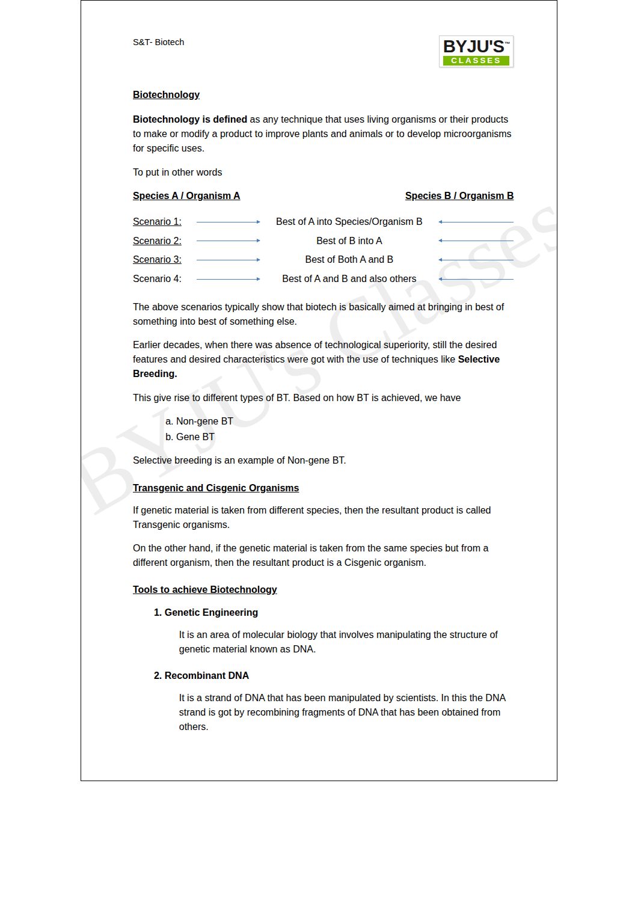BYJU's Classes
S&T- Biotech
BYJU'S™
CLASSES
Biotechnology
Biotechnology is defined as any technique that uses living organisms or their products to make or modify a product to improve plants and animals or to develop microorganisms for specific uses.
To put in other words
Species A / Organism A Species B / Organism B
| Scenario 1: | | Best of A into Species/Organism B | |
| Scenario 2: | | Best of B into A | |
| Scenario 3: | | Best of Both A and B | |
| Scenario 4: | | Best of A and B and also others | |
The above scenarios typically show that biotech is basically aimed at bringing in best of something into best of something else.
Earlier decades, when there was absence of technological superiority, still the desired features and desired characteristics were got with the use of techniques like Selective Breeding.
This give rise to different types of BT. Based on how BT is achieved, we have
Non-gene BT
Gene BT
Selective breeding is an example of Non-gene BT.
Transgenic and Cisgenic Organisms
If genetic material is taken from different species, then the resultant product is called Transgenic organisms.
On the other hand, if the genetic material is taken from the same species but from a different organism, then the resultant product is a Cisgenic organism.
Tools to achieve Biotechnology
Genetic Engineering
It is an area of molecular biology that involves manipulating the structure of genetic material known as DNA.
Recombinant DNA
It is a strand of DNA that has been manipulated by scientists. In this the DNA strand is got by recombining fragments of DNA that has been obtained from others.